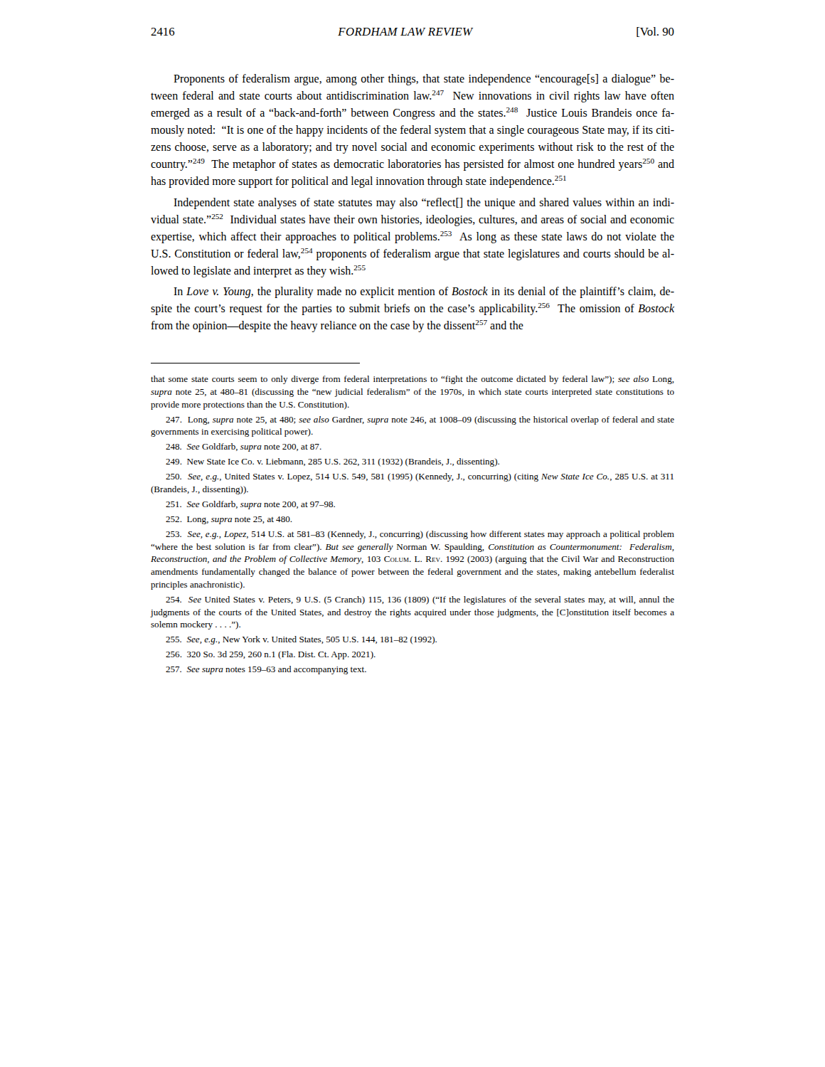2416 FORDHAM LAW REVIEW [Vol. 90
Proponents of federalism argue, among other things, that state independence “encourage[s] a dialogue” between federal and state courts about antidiscrimination law.247 New innovations in civil rights law have often emerged as a result of a “back-and-forth” between Congress and the states.248 Justice Louis Brandeis once famously noted: “It is one of the happy incidents of the federal system that a single courageous State may, if its citizens choose, serve as a laboratory; and try novel social and economic experiments without risk to the rest of the country.”249 The metaphor of states as democratic laboratories has persisted for almost one hundred years250 and has provided more support for political and legal innovation through state independence.251
Independent state analyses of state statutes may also “reflect[] the unique and shared values within an individual state.”252 Individual states have their own histories, ideologies, cultures, and areas of social and economic expertise, which affect their approaches to political problems.253 As long as these state laws do not violate the U.S. Constitution or federal law,254 proponents of federalism argue that state legislatures and courts should be allowed to legislate and interpret as they wish.255
In Love v. Young, the plurality made no explicit mention of Bostock in its denial of the plaintiff’s claim, despite the court’s request for the parties to submit briefs on the case’s applicability.256 The omission of Bostock from the opinion—despite the heavy reliance on the case by the dissent257 and the
that some state courts seem to only diverge from federal interpretations to “fight the outcome dictated by federal law”); see also Long, supra note 25, at 480–81 (discussing the “new judicial federalism” of the 1970s, in which state courts interpreted state constitutions to provide more protections than the U.S. Constitution).
247. Long, supra note 25, at 480; see also Gardner, supra note 246, at 1008–09 (discussing the historical overlap of federal and state governments in exercising political power).
248. See Goldfarb, supra note 200, at 87.
249. New State Ice Co. v. Liebmann, 285 U.S. 262, 311 (1932) (Brandeis, J., dissenting).
250. See, e.g., United States v. Lopez, 514 U.S. 549, 581 (1995) (Kennedy, J., concurring) (citing New State Ice Co., 285 U.S. at 311 (Brandeis, J., dissenting)).
251. See Goldfarb, supra note 200, at 97–98.
252. Long, supra note 25, at 480.
253. See, e.g., Lopez, 514 U.S. at 581–83 (Kennedy, J., concurring) (discussing how different states may approach a political problem “where the best solution is far from clear”). But see generally Norman W. Spaulding, Constitution as Countermonument: Federalism, Reconstruction, and the Problem of Collective Memory, 103 Colum. L. Rev. 1992 (2003) (arguing that the Civil War and Reconstruction amendments fundamentally changed the balance of power between the federal government and the states, making antebellum federalist principles anachronistic).
254. See United States v. Peters, 9 U.S. (5 Cranch) 115, 136 (1809) (“If the legislatures of the several states may, at will, annul the judgments of the courts of the United States, and destroy the rights acquired under those judgments, the [C]onstitution itself becomes a solemn mockery . . . .”).
255. See, e.g., New York v. United States, 505 U.S. 144, 181–82 (1992).
256. 320 So. 3d 259, 260 n.1 (Fla. Dist. Ct. App. 2021).
257. See supra notes 159–63 and accompanying text.